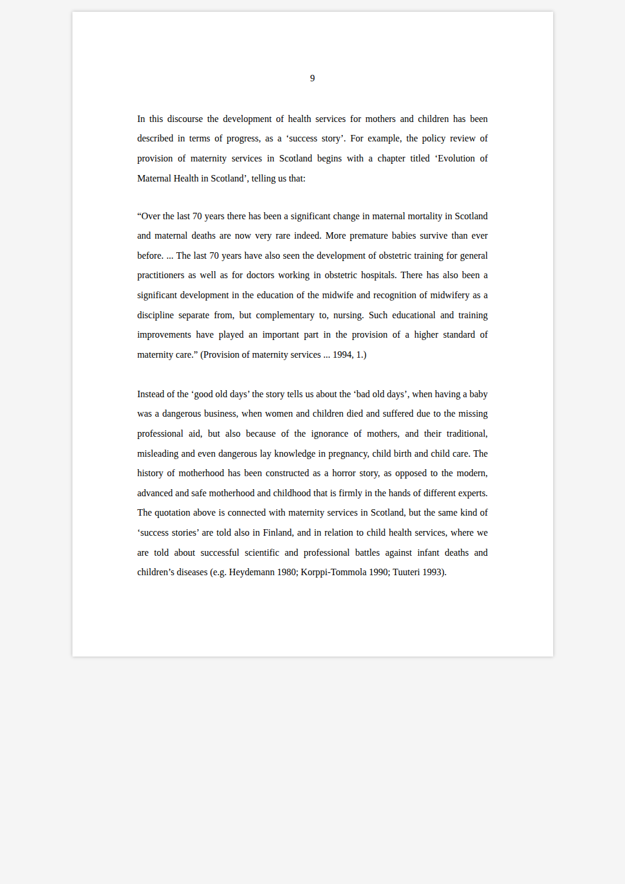9
In this discourse the development of health services for mothers and children has been described in terms of progress, as a ‘success story’. For example, the policy review of provision of maternity services in Scotland begins with a chapter titled ‘Evolution of Maternal Health in Scotland’, telling us that:
“Over the last 70 years there has been a significant change in maternal mortality in Scotland and maternal deaths are now very rare indeed. More premature babies survive than ever before. ... The last 70 years have also seen the development of obstetric training for general practitioners as well as for doctors working in obstetric hospitals. There has also been a significant development in the education of the midwife and recognition of midwifery as a discipline separate from, but complementary to, nursing. Such educational and training improvements have played an important part in the provision of a higher standard of maternity care.” (Provision of maternity services ... 1994, 1.)
Instead of the ‘good old days’ the story tells us about the ‘bad old days’, when having a baby was a dangerous business, when women and children died and suffered due to the missing professional aid, but also because of the ignorance of mothers, and their traditional, misleading and even dangerous lay knowledge in pregnancy, child birth and child care. The history of motherhood has been constructed as a horror story, as opposed to the modern, advanced and safe motherhood and childhood that is firmly in the hands of different experts. The quotation above is connected with maternity services in Scotland, but the same kind of ‘success stories’ are told also in Finland, and in relation to child health services, where we are told about successful scientific and professional battles against infant deaths and children’s diseases (e.g. Heydemann 1980; Korppi-Tommola 1990; Tuuteri 1993).